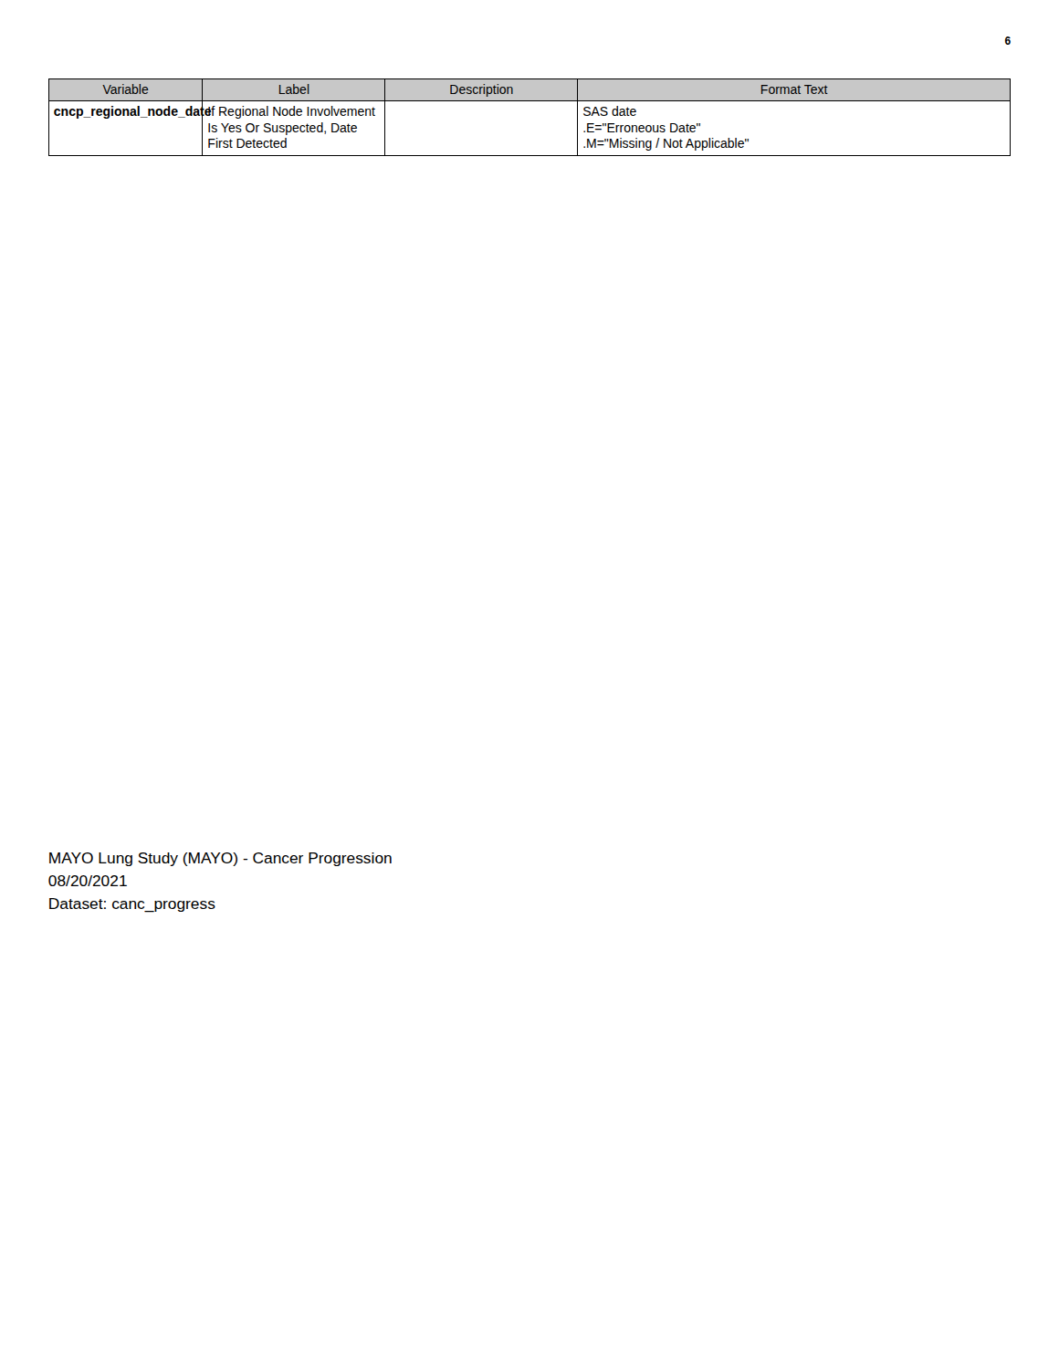6
| Variable | Label | Description | Format Text |
| --- | --- | --- | --- |
| cncp_regional_node_date | If Regional Node Involvement Is Yes Or Suspected, Date First Detected | | SAS date .E="Erroneous Date" .M="Missing / Not Applicable" |
MAYO Lung Study (MAYO) - Cancer Progression
08/20/2021
Dataset: canc_progress